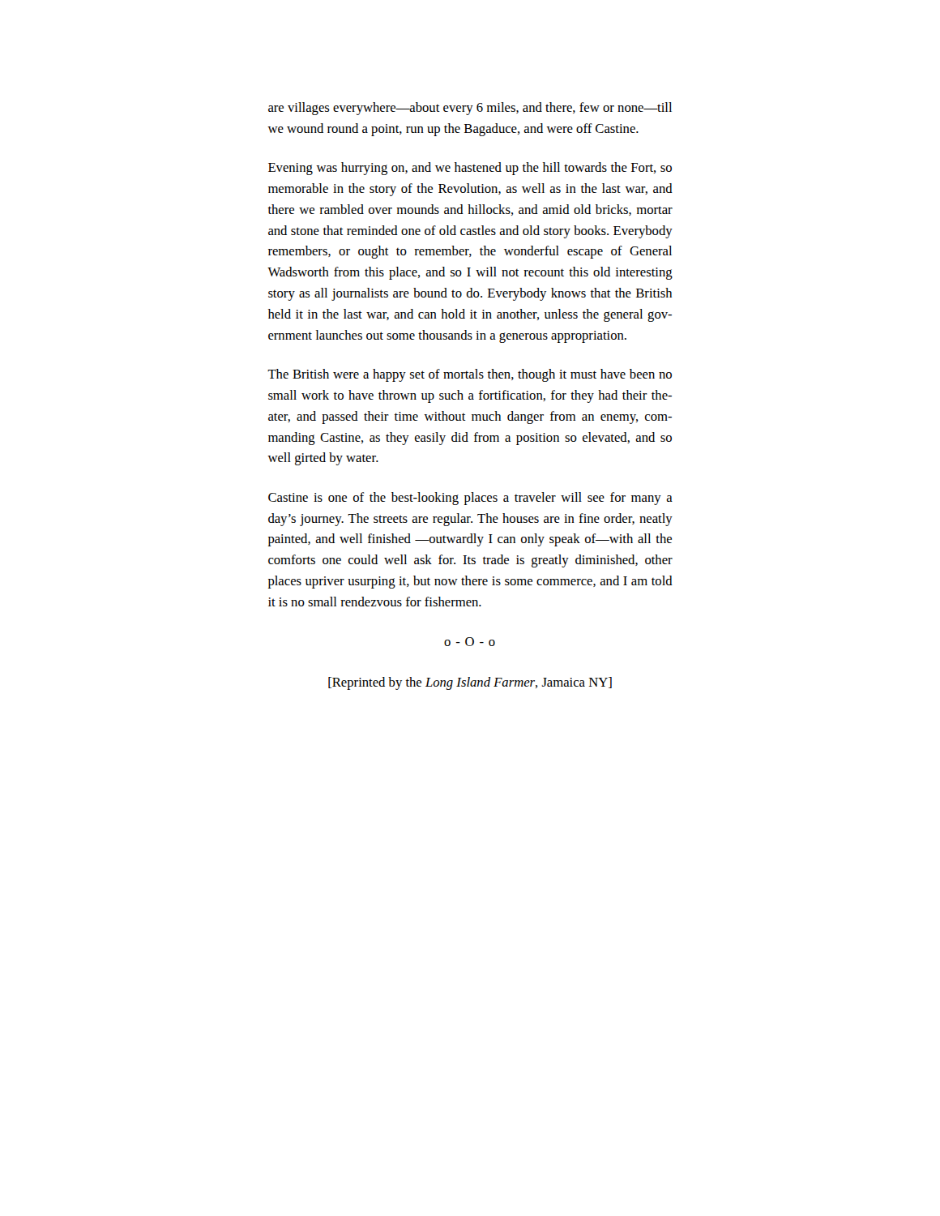are villages everywhere—about every 6 miles, and there, few or none—till we wound round a point, run up the Bagaduce, and were off Castine.
Evening was hurrying on, and we hastened up the hill towards the Fort, so memorable in the story of the Revolution, as well as in the last war, and there we rambled over mounds and hillocks, and amid old bricks, mortar and stone that reminded one of old castles and old story books. Everybody remembers, or ought to remember, the wonderful escape of General Wadsworth from this place, and so I will not recount this old interesting story as all journalists are bound to do. Everybody knows that the British held it in the last war, and can hold it in another, unless the general government launches out some thousands in a generous appropriation.
The British were a happy set of mortals then, though it must have been no small work to have thrown up such a fortification, for they had their theater, and passed their time without much danger from an enemy, commanding Castine, as they easily did from a position so elevated, and so well girted by water.
Castine is one of the best-looking places a traveler will see for many a day’s journey. The streets are regular. The houses are in fine order, neatly painted, and well finished —outwardly I can only speak of—with all the comforts one could well ask for. Its trade is greatly diminished, other places upriver usurping it, but now there is some commerce, and I am told it is no small rendezvous for fishermen.
o - O - o
[Reprinted by the Long Island Farmer, Jamaica NY]